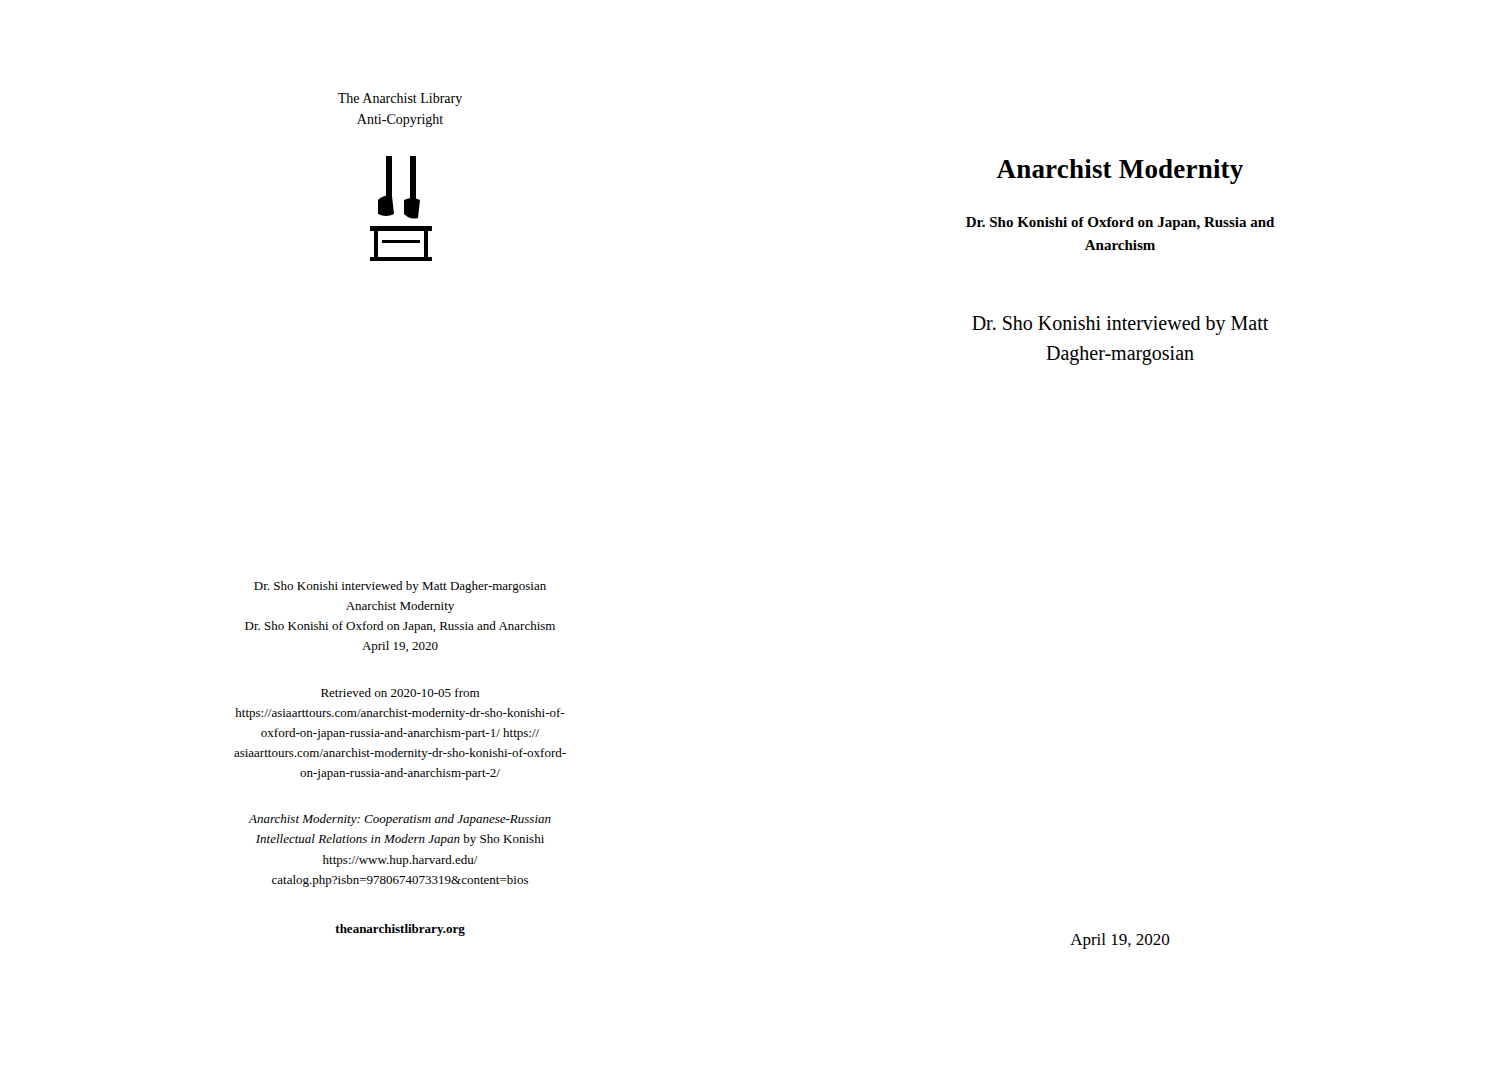The Anarchist Library
Anti-Copyright
Dr. Sho Konishi interviewed by Matt Dagher-margosian
Anarchist Modernity
Dr. Sho Konishi of Oxford on Japan, Russia and Anarchism
April 19, 2020
Retrieved on 2020-10-05 from
https://asiaarttours.com/anarchist-modernity-dr-sho-konishi-of-
oxford-on-japan-russia-and-anarchism-part-1/ https://
asiaarttours.com/anarchist-modernity-dr-sho-konishi-of-oxford-
on-japan-russia-and-anarchism-part-2/
Anarchist Modernity: Cooperatism and Japanese-Russian
Intellectual Relations in Modern Japan by Sho Konishi
https://www.hup.harvard.edu/
catalog.php?isbn=9780674073319&content=bios
theanarchistlibrary.org
Anarchist Modernity
Dr. Sho Konishi of Oxford on Japan, Russia and
Anarchism
Dr. Sho Konishi interviewed by Matt
Dagher-margosian
April 19, 2020